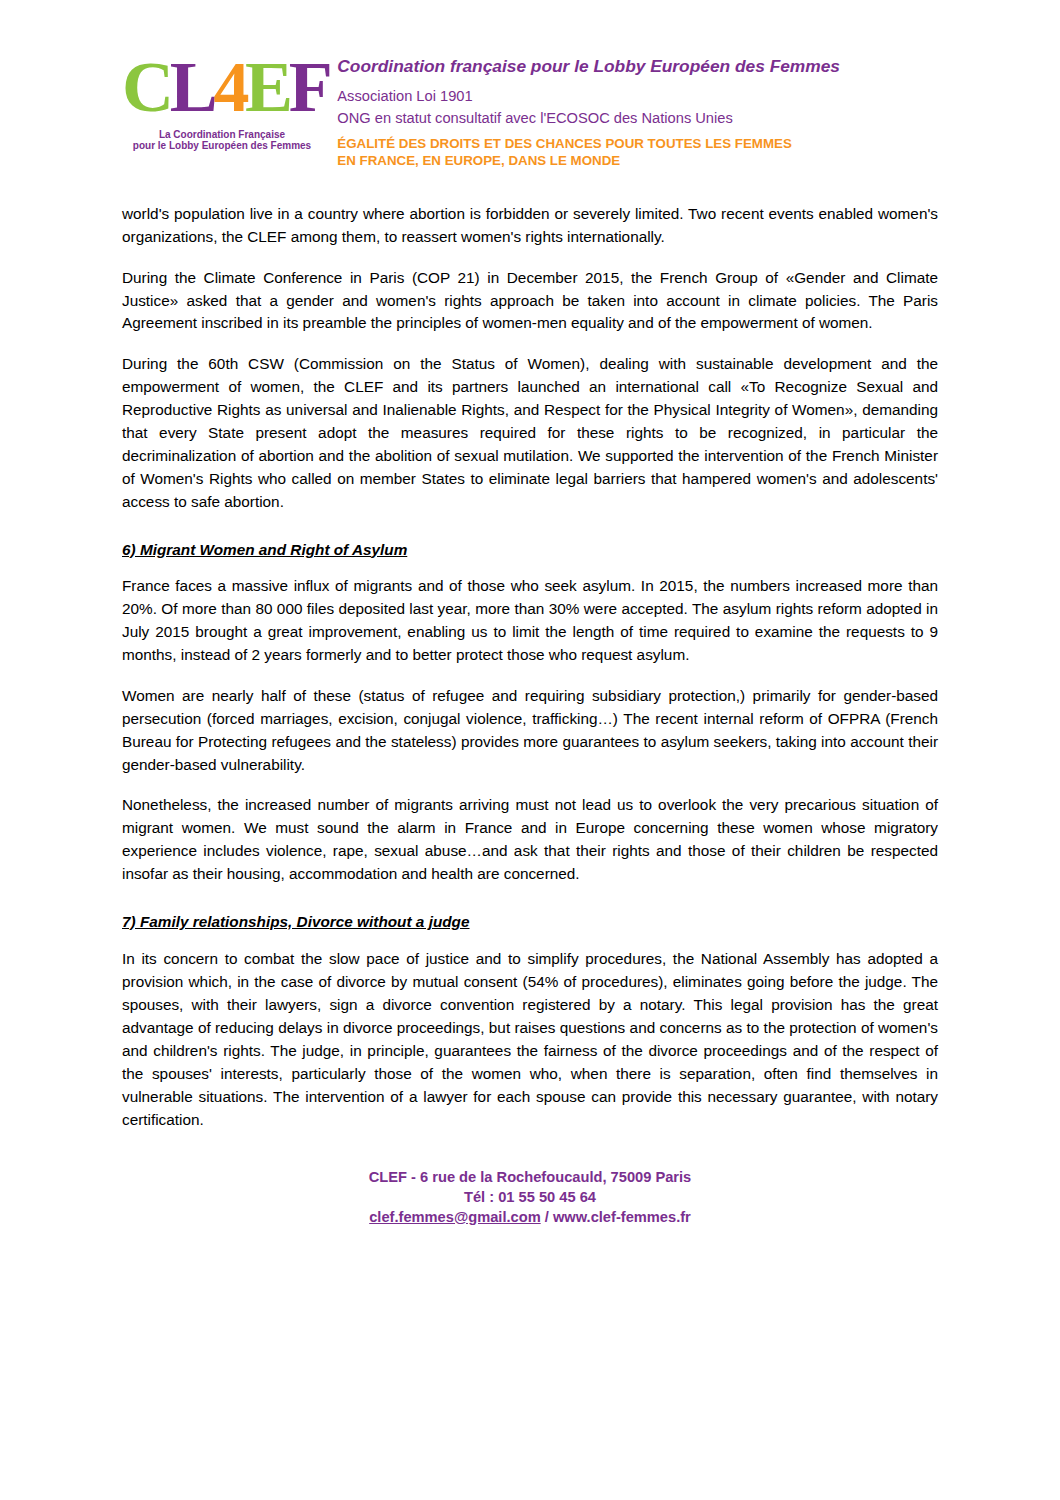CL4 EF
La Coordination Française
pour le Lobby Européen des Femmes
Coordination française pour le Lobby Européen des Femmes
Association Loi 1901
ONG en statut consultatif avec l'ECOSOC des Nations Unies
ÉGALITÉ DES DROITS ET DES CHANCES POUR TOUTES LES FEMMES
EN FRANCE, EN EUROPE, DANS LE MONDE
world's population live in a country where abortion is forbidden or severely limited. Two recent events enabled women's organizations, the CLEF among them, to reassert women's rights internationally.
During the Climate Conference in Paris (COP 21) in December 2015, the French Group of «Gender and Climate Justice» asked that a gender and women's rights approach be taken into account in climate policies. The Paris Agreement inscribed in its preamble the principles of women-men equality and of the empowerment of women.
During the 60th CSW (Commission on the Status of Women), dealing with sustainable development and the empowerment of women, the CLEF and its partners launched an international call «To Recognize Sexual and Reproductive Rights as universal and Inalienable Rights, and Respect for the Physical Integrity of Women», demanding that every State present adopt the measures required for these rights to be recognized, in particular the decriminalization of abortion and the abolition of sexual mutilation. We supported the intervention of the French Minister of Women's Rights who called on member States to eliminate legal barriers that hampered women's and adolescents' access to safe abortion.
6) Migrant Women and Right of Asylum
France faces a massive influx of migrants and of those who seek asylum. In 2015, the numbers increased more than 20%. Of more than 80 000 files deposited last year, more than 30% were accepted. The asylum rights reform adopted in July 2015 brought a great improvement, enabling us to limit the length of time required to examine the requests to 9 months, instead of 2 years formerly and to better protect those who request asylum.
Women are nearly half of these (status of refugee and requiring subsidiary protection,) primarily for gender-based persecution (forced marriages, excision, conjugal violence, trafficking…) The recent internal reform of OFPRA (French Bureau for Protecting refugees and the stateless) provides more guarantees to asylum seekers, taking into account their gender-based vulnerability.
Nonetheless, the increased number of migrants arriving must not lead us to overlook the very precarious situation of migrant women. We must sound the alarm in France and in Europe concerning these women whose migratory experience includes violence, rape, sexual abuse…and ask that their rights and those of their children be respected insofar as their housing, accommodation and health are concerned.
7) Family relationships, Divorce without a judge
In its concern to combat the slow pace of justice and to simplify procedures, the National Assembly has adopted a provision which, in the case of divorce by mutual consent (54% of procedures), eliminates going before the judge. The spouses, with their lawyers, sign a divorce convention registered by a notary. This legal provision has the great advantage of reducing delays in divorce proceedings, but raises questions and concerns as to the protection of women's and children's rights. The judge, in principle, guarantees the fairness of the divorce proceedings and of the respect of the spouses' interests, particularly those of the women who, when there is separation, often find themselves in vulnerable situations. The intervention of a lawyer for each spouse can provide this necessary guarantee, with notary certification.
CLEF - 6 rue de la Rochefoucauld, 75009 Paris
Tél : 01 55 50 45 64
clef.femmes@gmail.com / www.clef-femmes.fr